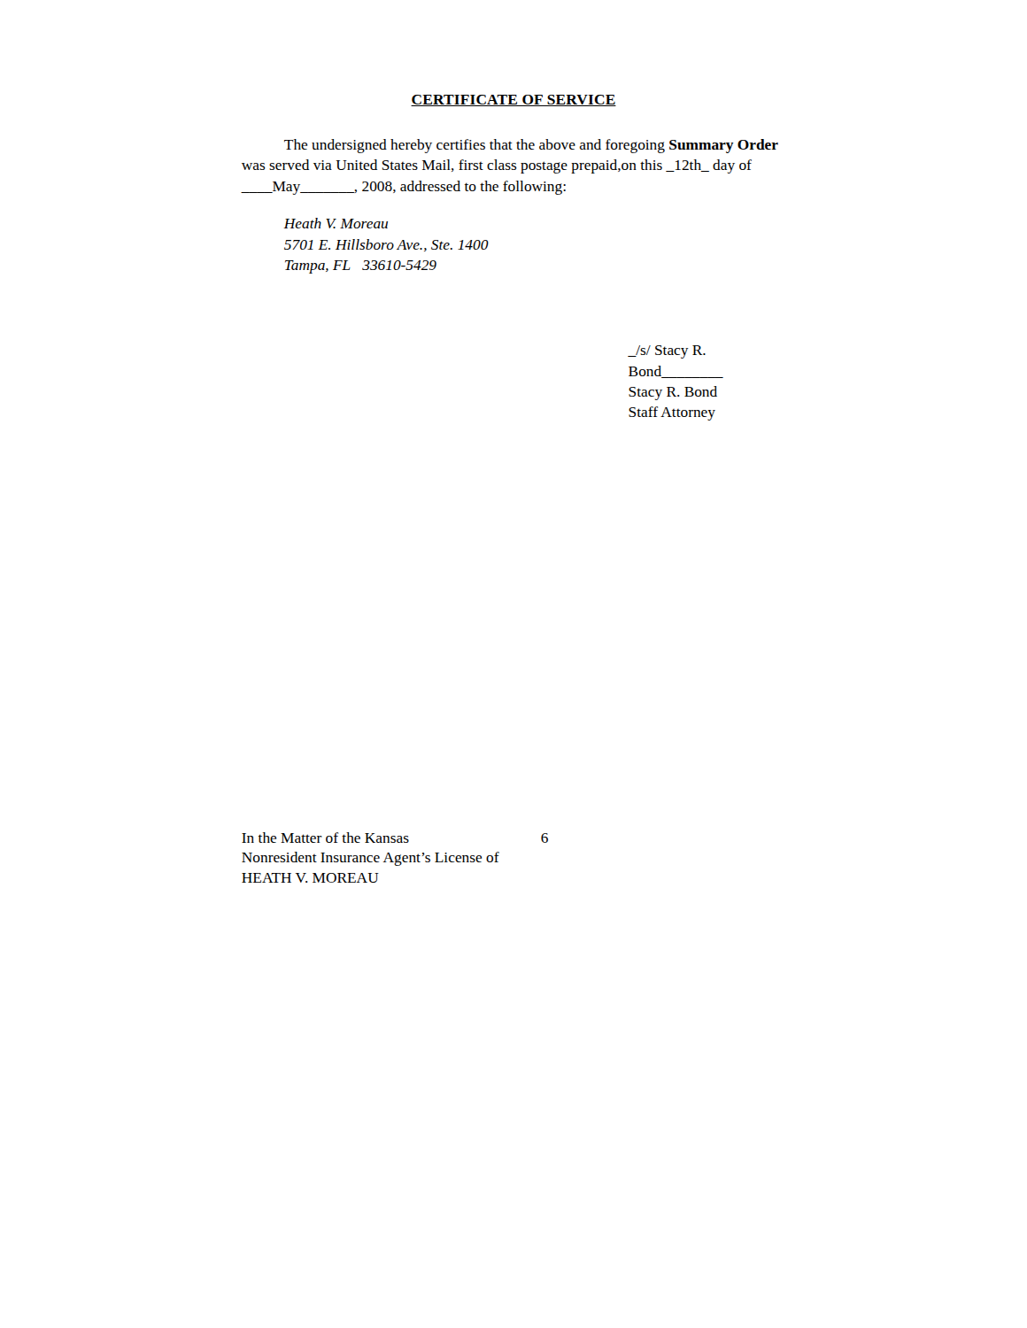CERTIFICATE OF SERVICE
The undersigned hereby certifies that the above and foregoing Summary Order was served via United States Mail, first class postage prepaid,on this _12th_ day of ____May_______, 2008, addressed to the following:
Heath V. Moreau
5701 E. Hillsboro Ave., Ste. 1400
Tampa, FL 33610-5429
_/s/ Stacy R. Bond________
Stacy R. Bond
Staff Attorney
In the Matter of the Kansas
6
Nonresident Insurance Agent’s License of
HEATH V. MOREAU